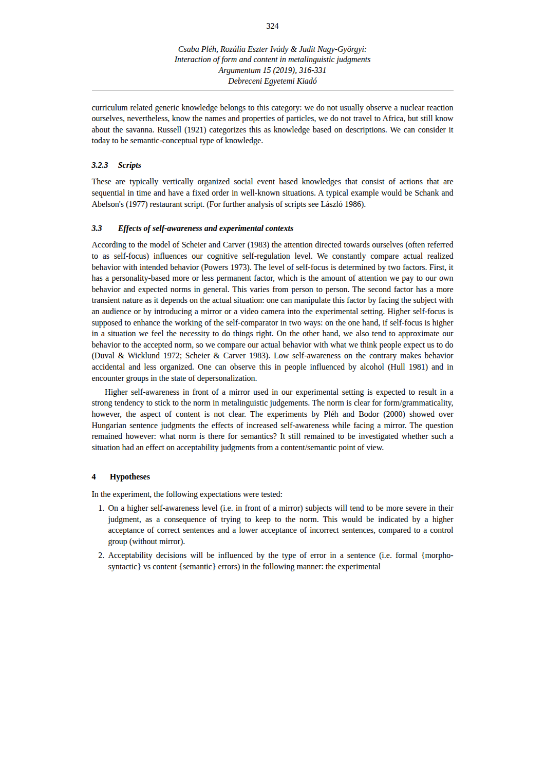324
Csaba Pléh, Rozália Eszter Ivády & Judit Nagy-Györgyi: Interaction of form and content in metalinguistic judgments Argumentum 15 (2019), 316-331 Debreceni Egyetemi Kiadó
curriculum related generic knowledge belongs to this category: we do not usually observe a nuclear reaction ourselves, nevertheless, know the names and properties of particles, we do not travel to Africa, but still know about the savanna. Russell (1921) categorizes this as knowledge based on descriptions. We can consider it today to be semantic-conceptual type of knowledge.
3.2.3 Scripts
These are typically vertically organized social event based knowledges that consist of actions that are sequential in time and have a fixed order in well-known situations. A typical example would be Schank and Abelson's (1977) restaurant script. (For further analysis of scripts see László 1986).
3.3 Effects of self-awareness and experimental contexts
According to the model of Scheier and Carver (1983) the attention directed towards ourselves (often referred to as self-focus) influences our cognitive self-regulation level. We constantly compare actual realized behavior with intended behavior (Powers 1973). The level of self-focus is determined by two factors. First, it has a personality-based more or less permanent factor, which is the amount of attention we pay to our own behavior and expected norms in general. This varies from person to person. The second factor has a more transient nature as it depends on the actual situation: one can manipulate this factor by facing the subject with an audience or by introducing a mirror or a video camera into the experimental setting. Higher self-focus is supposed to enhance the working of the self-comparator in two ways: on the one hand, if self-focus is higher in a situation we feel the necessity to do things right. On the other hand, we also tend to approximate our behavior to the accepted norm, so we compare our actual behavior with what we think people expect us to do (Duval & Wicklund 1972; Scheier & Carver 1983). Low self-awareness on the contrary makes behavior accidental and less organized. One can observe this in people influenced by alcohol (Hull 1981) and in encounter groups in the state of depersonalization.
Higher self-awareness in front of a mirror used in our experimental setting is expected to result in a strong tendency to stick to the norm in metalinguistic judgements. The norm is clear for form/grammaticality, however, the aspect of content is not clear. The experiments by Pléh and Bodor (2000) showed over Hungarian sentence judgments the effects of increased self-awareness while facing a mirror. The question remained however: what norm is there for semantics? It still remained to be investigated whether such a situation had an effect on acceptability judgments from a content/semantic point of view.
4 Hypotheses
In the experiment, the following expectations were tested:
On a higher self-awareness level (i.e. in front of a mirror) subjects will tend to be more severe in their judgment, as a consequence of trying to keep to the norm. This would be indicated by a higher acceptance of correct sentences and a lower acceptance of incorrect sentences, compared to a control group (without mirror).
Acceptability decisions will be influenced by the type of error in a sentence (i.e. formal {morpho-syntactic} vs content {semantic} errors) in the following manner: the experimental